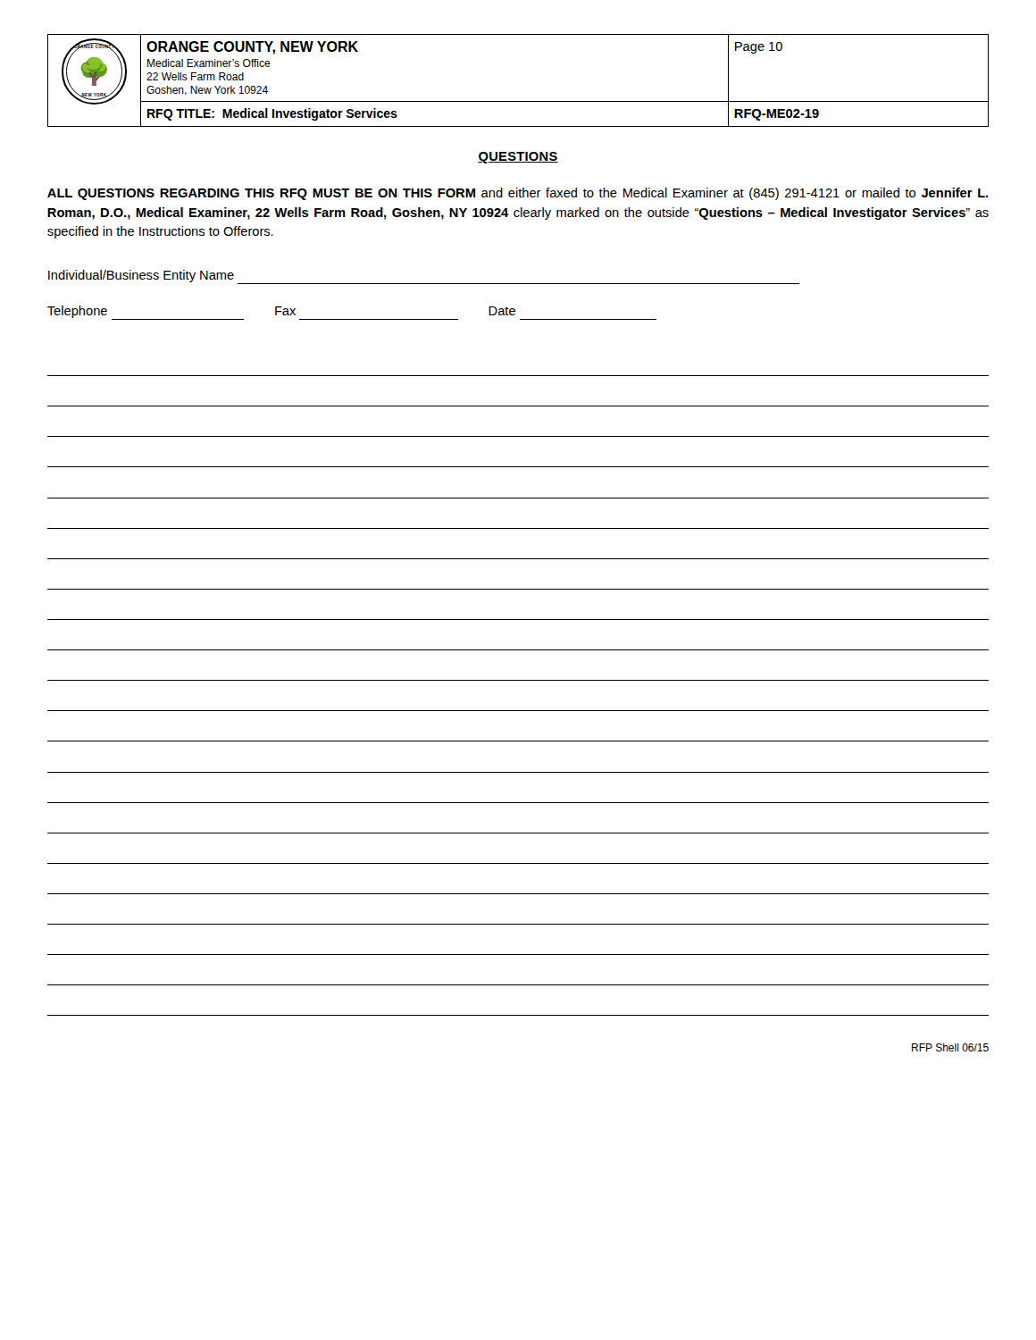| ORANGE COUNTY 🌳 NEW YORK | ORANGE COUNTY, NEW YORK Medical Examiner’s Office 22 Wells Farm Road Goshen, New York 10924 | Page 10 |
| RFQ TITLE: Medical Investigator Services | RFQ-ME02-19 |
QUESTIONS
ALL QUESTIONS REGARDING THIS RFQ MUST BE ON THIS FORM and either faxed to the Medical Examiner at (845) 291-4121 or mailed to Jennifer L. Roman, D.O., Medical Examiner, 22 Wells Farm Road, Goshen, NY 10924 clearly marked on the outside “Questions – Medical Investigator Services” as specified in the Instructions to Offerors.
Individual/Business Entity Name
Telephone Fax Date
RFP Shell 06/15